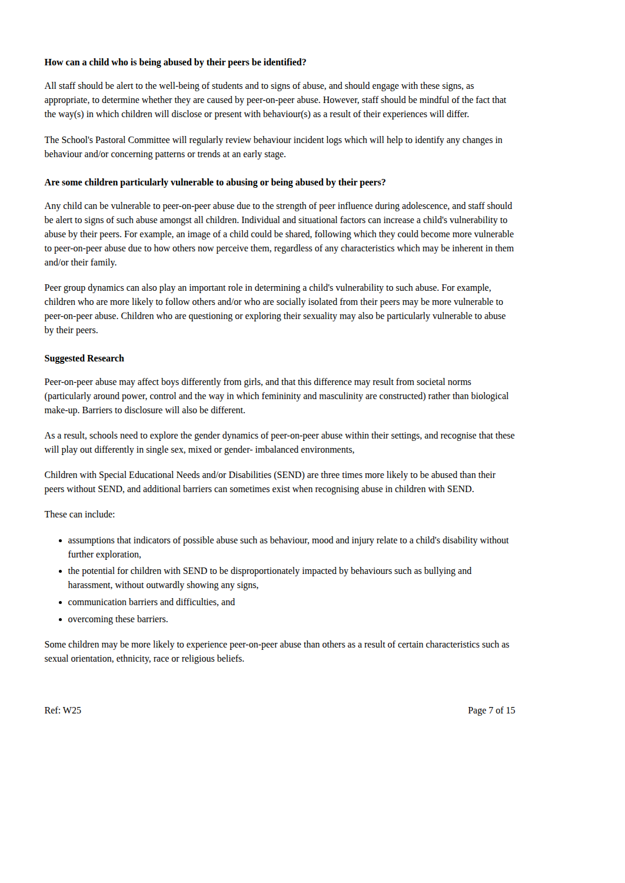How can a child who is being abused by their peers be identified?
All staff should be alert to the well-being of students and to signs of abuse, and should engage with these signs, as appropriate, to determine whether they are caused by peer-on-peer abuse. However, staff should be mindful of the fact that the way(s) in which children will disclose or present with behaviour(s) as a result of their experiences will differ.
The School's Pastoral Committee will regularly review behaviour incident logs which will help to identify any changes in behaviour and/or concerning patterns or trends at an early stage.
Are some children particularly vulnerable to abusing or being abused by their peers?
Any child can be vulnerable to peer-on-peer abuse due to the strength of peer influence during adolescence, and staff should be alert to signs of such abuse amongst all children. Individual and situational factors can increase a child's vulnerability to abuse by their peers. For example, an image of a child could be shared, following which they could become more vulnerable to peer-on-peer abuse due to how others now perceive them, regardless of any characteristics which may be inherent in them and/or their family.
Peer group dynamics can also play an important role in determining a child's vulnerability to such abuse. For example, children who are more likely to follow others and/or who are socially isolated from their peers may be more vulnerable to peer-on-peer abuse. Children who are questioning or exploring their sexuality may also be particularly vulnerable to abuse by their peers.
Suggested Research
Peer-on-peer abuse may affect boys differently from girls, and that this difference may result from societal norms (particularly around power, control and the way in which femininity and masculinity are constructed) rather than biological make-up. Barriers to disclosure will also be different.
As a result, schools need to explore the gender dynamics of peer-on-peer abuse within their settings, and recognise that these will play out differently in single sex, mixed or gender- imbalanced environments,
Children with Special Educational Needs and/or Disabilities (SEND) are three times more likely to be abused than their peers without SEND, and additional barriers can sometimes exist when recognising abuse in children with SEND.
These can include:
assumptions that indicators of possible abuse such as behaviour, mood and injury relate to a child's disability without further exploration,
the potential for children with SEND to be disproportionately impacted by behaviours such as bullying and harassment, without outwardly showing any signs,
communication barriers and difficulties, and
overcoming these barriers.
Some children may be more likely to experience peer-on-peer abuse than others as a result of certain characteristics such as sexual orientation, ethnicity, race or religious beliefs.
Ref: W25 Page 7 of 15